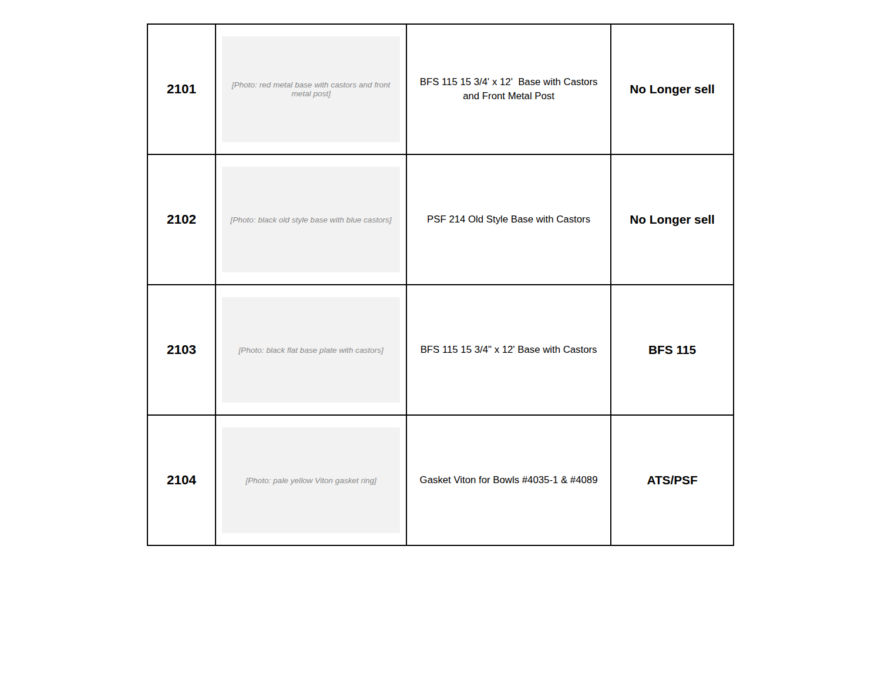| 2101 | [Photo: red metal base with castors and front metal post] | BFS 115 15 3/4' x 12' Base with Castors and Front Metal Post | No Longer sell |
| 2102 | [Photo: black old style base with blue castors] | PSF 214 Old Style Base with Castors | No Longer sell |
| 2103 | [Photo: black flat base plate with castors] | BFS 115 15 3/4" x 12' Base with Castors | BFS 115 |
| 2104 | [Photo: pale yellow Viton gasket ring] | Gasket Viton for Bowls #4035-1 & #4089 | ATS/PSF |